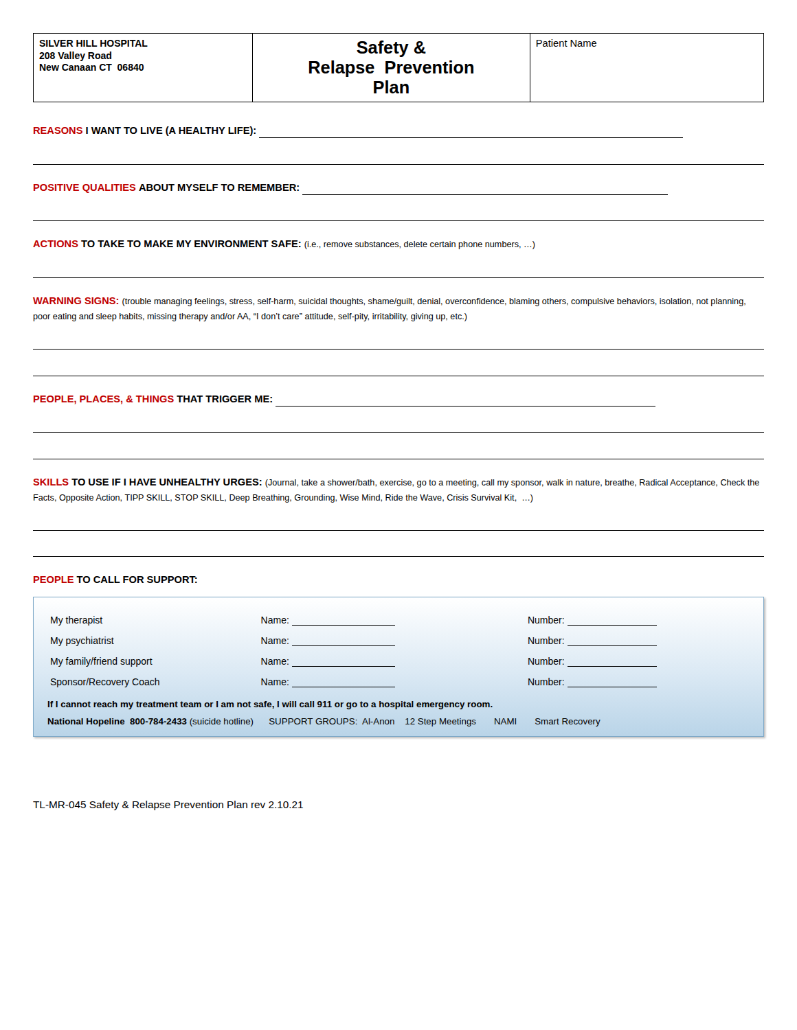| SILVER HILL HOSPITAL 208 Valley Road New Canaan CT 06840 | Safety & Relapse Prevention Plan | Patient Name |
REASONS I WANT TO LIVE (A HEALTHY LIFE):
POSITIVE QUALITIES ABOUT MYSELF TO REMEMBER:
ACTIONS TO TAKE TO MAKE MY ENVIRONMENT SAFE: (i.e., remove substances, delete certain phone numbers, …)
WARNING SIGNS: (trouble managing feelings, stress, self-harm, suicidal thoughts, shame/guilt, denial, overconfidence, blaming others, compulsive behaviors, isolation, not planning, poor eating and sleep habits, missing therapy and/or AA, “I don’t care” attitude, self-pity, irritability, giving up, etc.)
PEOPLE, PLACES, & THINGS THAT TRIGGER ME:
SKILLS TO USE IF I HAVE UNHEALTHY URGES: (Journal, take a shower/bath, exercise, go to a meeting, call my sponsor, walk in nature, breathe, Radical Acceptance, Check the Facts, Opposite Action, TIPP SKILL, STOP SKILL, Deep Breathing, Grounding, Wise Mind, Ride the Wave, Crisis Survival Kit, …)
PEOPLE TO CALL FOR SUPPORT:
| My therapist | Name: | Number: |
| My psychiatrist | Name: | Number: |
| My family/friend support | Name: | Number: |
| Sponsor/Recovery Coach | Name: | Number: |
If I cannot reach my treatment team or I am not safe, I will call 911 or go to a hospital emergency room.
National Hopeline 800-784-2433 (suicide hotline) SUPPORT GROUPS: Al-Anon 12 Step Meetings NAMI Smart Recovery
TL-MR-045 Safety & Relapse Prevention Plan rev 2.10.21